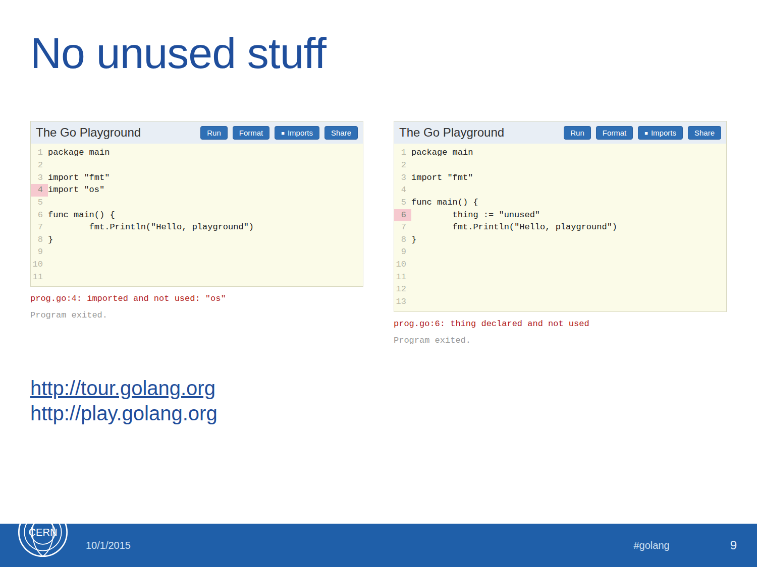No unused stuff
The Go Playground Run Format Imports Share
1package main 23import "fmt"4import "os"56func main() {7        fmt.Println("Hello, playground") 8}91011
prog.go:4: imported and not used: "os"
Program exited.
The Go Playground Run Format Imports Share
1package main 23import "fmt"45func main() {6        thing := "unused"7        fmt.Println("Hello, playground") 8}910111213
prog.go:6: thing declared and not used
Program exited.
http://tour.golang.org
http://play.golang.org
CERN 10/1/2015 #golang 9